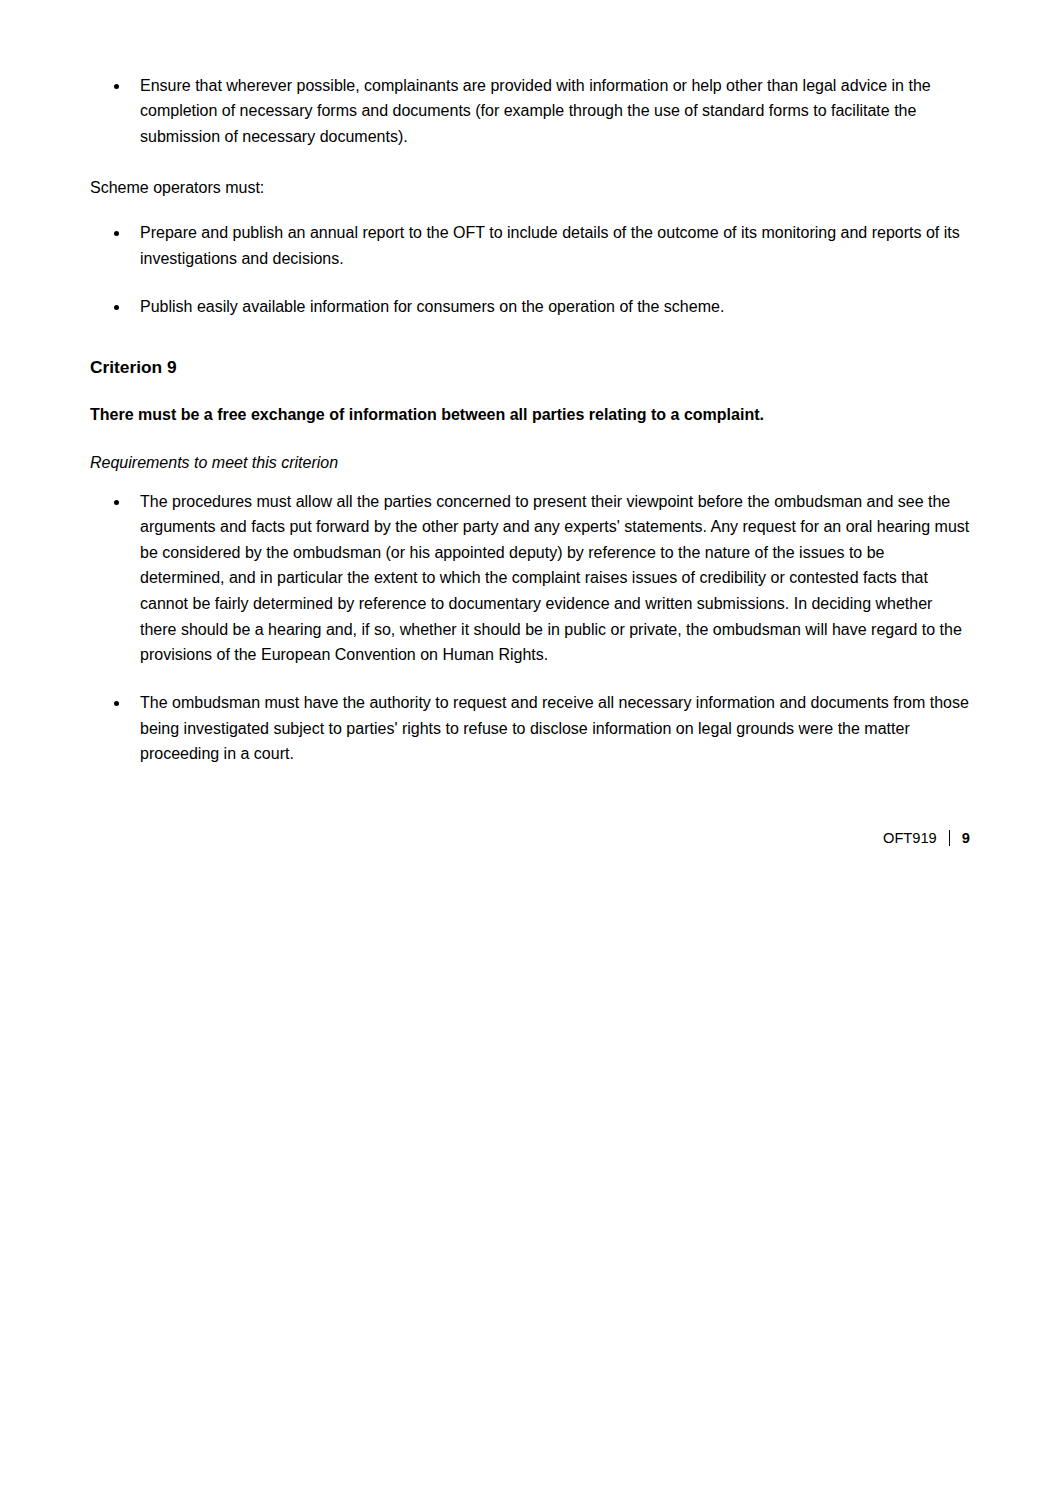Ensure that wherever possible, complainants are provided with information or help other than legal advice in the completion of necessary forms and documents (for example through the use of standard forms to facilitate the submission of necessary documents).
Scheme operators must:
Prepare and publish an annual report to the OFT to include details of the outcome of its monitoring and reports of its investigations and decisions.
Publish easily available information for consumers on the operation of the scheme.
Criterion 9
There must be a free exchange of information between all parties relating to a complaint.
Requirements to meet this criterion
The procedures must allow all the parties concerned to present their viewpoint before the ombudsman and see the arguments and facts put forward by the other party and any experts' statements. Any request for an oral hearing must be considered by the ombudsman (or his appointed deputy) by reference to the nature of the issues to be determined, and in particular the extent to which the complaint raises issues of credibility or contested facts that cannot be fairly determined by reference to documentary evidence and written submissions. In deciding whether there should be a hearing and, if so, whether it should be in public or private, the ombudsman will have regard to the provisions of the European Convention on Human Rights.
The ombudsman must have the authority to request and receive all necessary information and documents from those being investigated subject to parties' rights to refuse to disclose information on legal grounds were the matter proceeding in a court.
OFT919 9